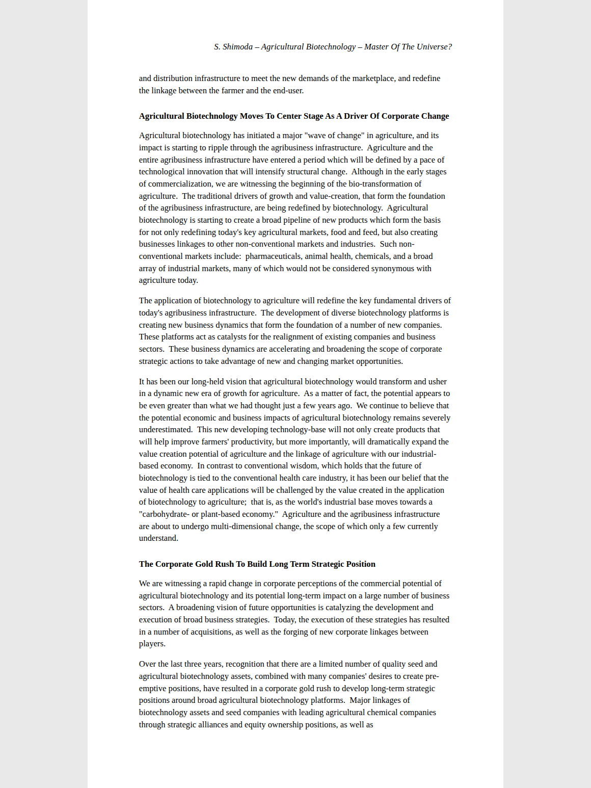S. Shimoda – Agricultural Biotechnology – Master Of The Universe?
and distribution infrastructure to meet the new demands of the marketplace, and redefine the linkage between the farmer and the end-user.
Agricultural Biotechnology Moves To Center Stage As A Driver Of Corporate Change
Agricultural biotechnology has initiated a major "wave of change" in agriculture, and its impact is starting to ripple through the agribusiness infrastructure. Agriculture and the entire agribusiness infrastructure have entered a period which will be defined by a pace of technological innovation that will intensify structural change. Although in the early stages of commercialization, we are witnessing the beginning of the bio-transformation of agriculture. The traditional drivers of growth and value-creation, that form the foundation of the agribusiness infrastructure, are being redefined by biotechnology. Agricultural biotechnology is starting to create a broad pipeline of new products which form the basis for not only redefining today's key agricultural markets, food and feed, but also creating businesses linkages to other non-conventional markets and industries. Such non-conventional markets include: pharmaceuticals, animal health, chemicals, and a broad array of industrial markets, many of which would not be considered synonymous with agriculture today.
The application of biotechnology to agriculture will redefine the key fundamental drivers of today's agribusiness infrastructure. The development of diverse biotechnology platforms is creating new business dynamics that form the foundation of a number of new companies. These platforms act as catalysts for the realignment of existing companies and business sectors. These business dynamics are accelerating and broadening the scope of corporate strategic actions to take advantage of new and changing market opportunities.
It has been our long-held vision that agricultural biotechnology would transform and usher in a dynamic new era of growth for agriculture. As a matter of fact, the potential appears to be even greater than what we had thought just a few years ago. We continue to believe that the potential economic and business impacts of agricultural biotechnology remains severely underestimated. This new developing technology-base will not only create products that will help improve farmers' productivity, but more importantly, will dramatically expand the value creation potential of agriculture and the linkage of agriculture with our industrial-based economy. In contrast to conventional wisdom, which holds that the future of biotechnology is tied to the conventional health care industry, it has been our belief that the value of health care applications will be challenged by the value created in the application of biotechnology to agriculture; that is, as the world's industrial base moves towards a "carbohydrate- or plant-based economy." Agriculture and the agribusiness infrastructure are about to undergo multi-dimensional change, the scope of which only a few currently understand.
The Corporate Gold Rush To Build Long Term Strategic Position
We are witnessing a rapid change in corporate perceptions of the commercial potential of agricultural biotechnology and its potential long-term impact on a large number of business sectors. A broadening vision of future opportunities is catalyzing the development and execution of broad business strategies. Today, the execution of these strategies has resulted in a number of acquisitions, as well as the forging of new corporate linkages between players.
Over the last three years, recognition that there are a limited number of quality seed and agricultural biotechnology assets, combined with many companies' desires to create pre-emptive positions, have resulted in a corporate gold rush to develop long-term strategic positions around broad agricultural biotechnology platforms. Major linkages of biotechnology assets and seed companies with leading agricultural chemical companies through strategic alliances and equity ownership positions, as well as